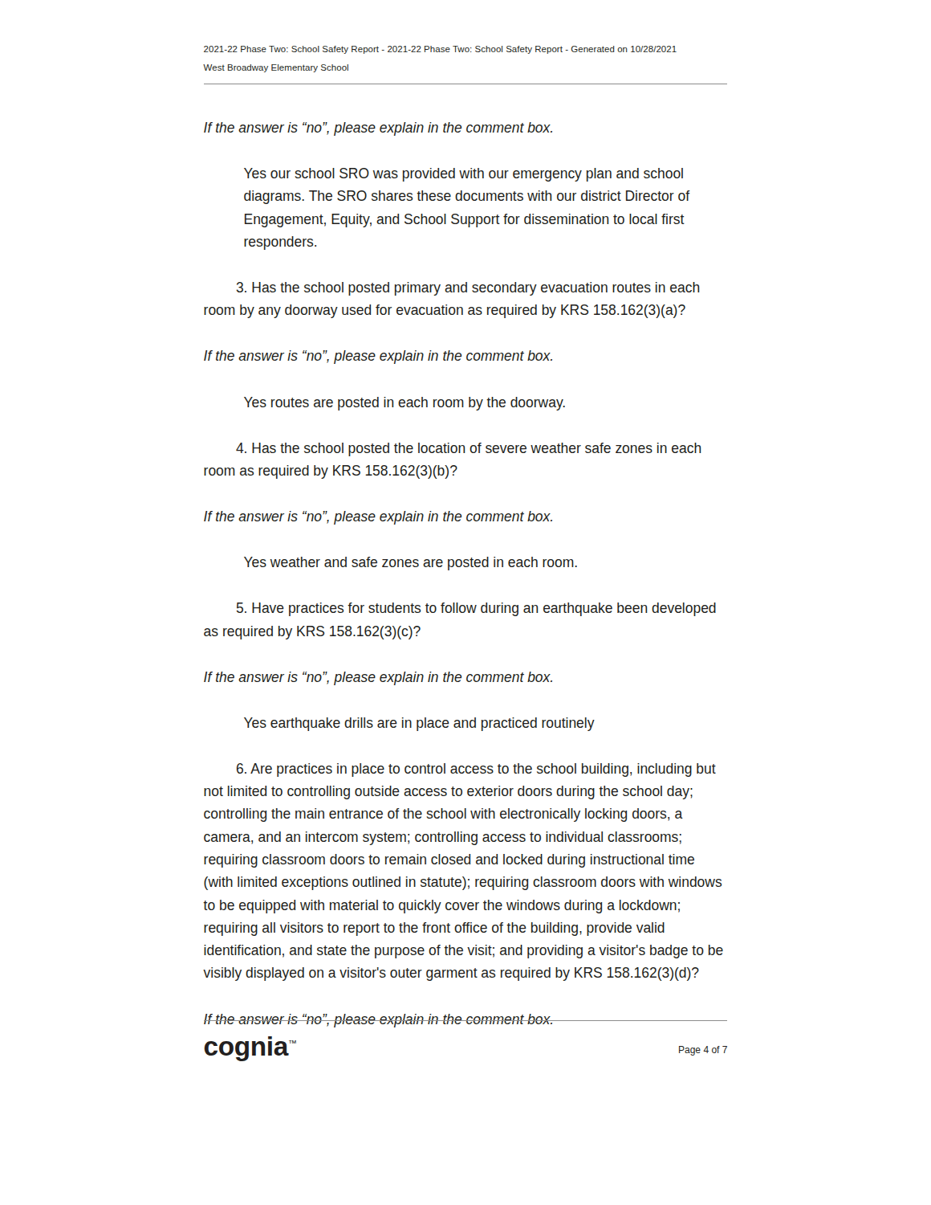2021-22 Phase Two: School Safety Report - 2021-22 Phase Two: School Safety Report - Generated on 10/28/2021
West Broadway Elementary School
If the answer is “no”, please explain in the comment box.
Yes our school SRO was provided with our emergency plan and school diagrams. The SRO shares these documents with our district Director of Engagement, Equity, and School Support for dissemination to local first responders.
3. Has the school posted primary and secondary evacuation routes in each room by any doorway used for evacuation as required by KRS 158.162(3)(a)?
If the answer is “no”, please explain in the comment box.
Yes routes are posted in each room by the doorway.
4. Has the school posted the location of severe weather safe zones in each room as required by KRS 158.162(3)(b)?
If the answer is “no”, please explain in the comment box.
Yes weather and safe zones are posted in each room.
5. Have practices for students to follow during an earthquake been developed as required by KRS 158.162(3)(c)?
If the answer is “no”, please explain in the comment box.
Yes earthquake drills are in place and practiced routinely
6. Are practices in place to control access to the school building, including but not limited to controlling outside access to exterior doors during the school day; controlling the main entrance of the school with electronically locking doors, a camera, and an intercom system; controlling access to individual classrooms; requiring classroom doors to remain closed and locked during instructional time (with limited exceptions outlined in statute); requiring classroom doors with windows to be equipped with material to quickly cover the windows during a lockdown; requiring all visitors to report to the front office of the building, provide valid identification, and state the purpose of the visit; and providing a visitor's badge to be visibly displayed on a visitor's outer garment as required by KRS 158.162(3)(d)?
If the answer is “no”, please explain in the comment box.
cognia™
Page 4 of 7